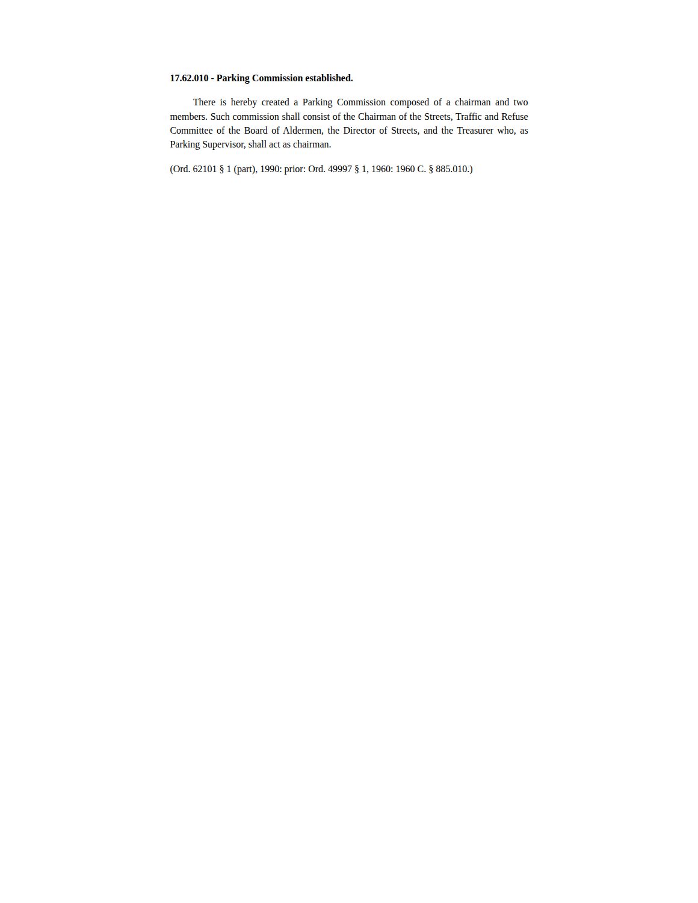17.62.010 - Parking Commission established.
There is hereby created a Parking Commission composed of a chairman and two members. Such commission shall consist of the Chairman of the Streets, Traffic and Refuse Committee of the Board of Aldermen, the Director of Streets, and the Treasurer who, as Parking Supervisor, shall act as chairman.
(Ord. 62101 § 1 (part), 1990: prior: Ord. 49997 § 1, 1960: 1960 C. § 885.010.)